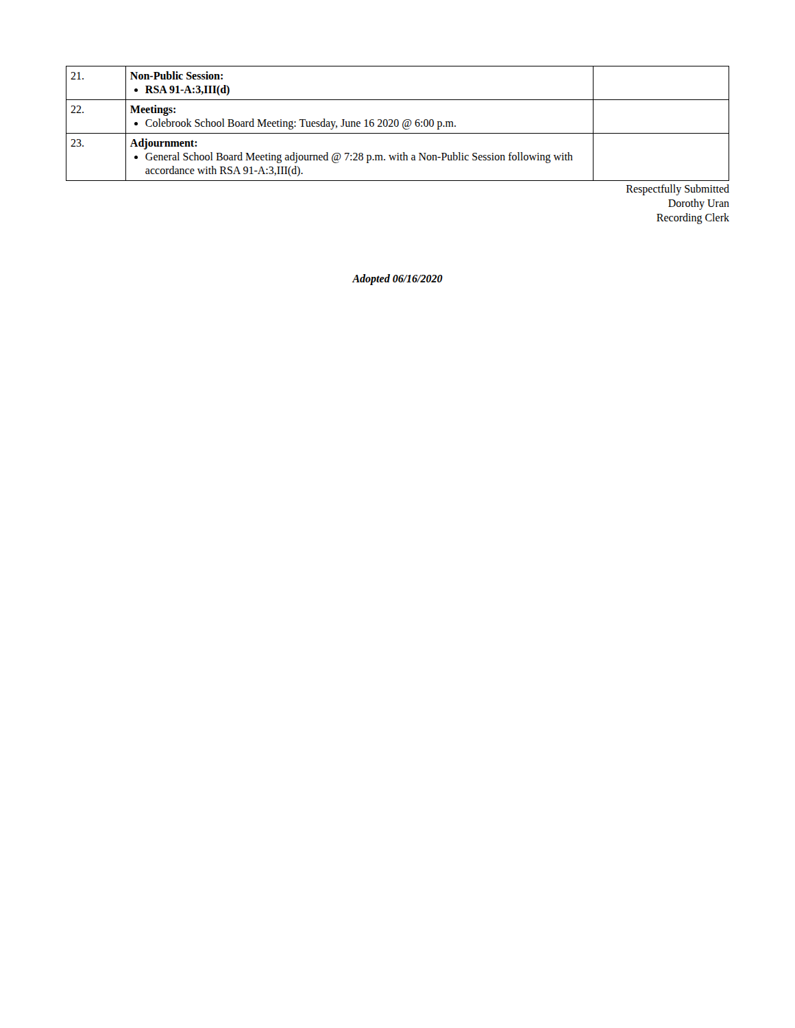| 21. | Non-Public Session: RSA 91-A:3,III(d) | |
| 22. | Meetings: Colebrook School Board Meeting: Tuesday, June 16 2020 @ 6:00 p.m. | |
| 23. | Adjournment: General School Board Meeting adjourned @ 7:28 p.m. with a Non-Public Session following with accordance with RSA 91-A:3,III(d). | |
Respectfully Submitted
Dorothy Uran
Recording Clerk
Adopted 06/16/2020